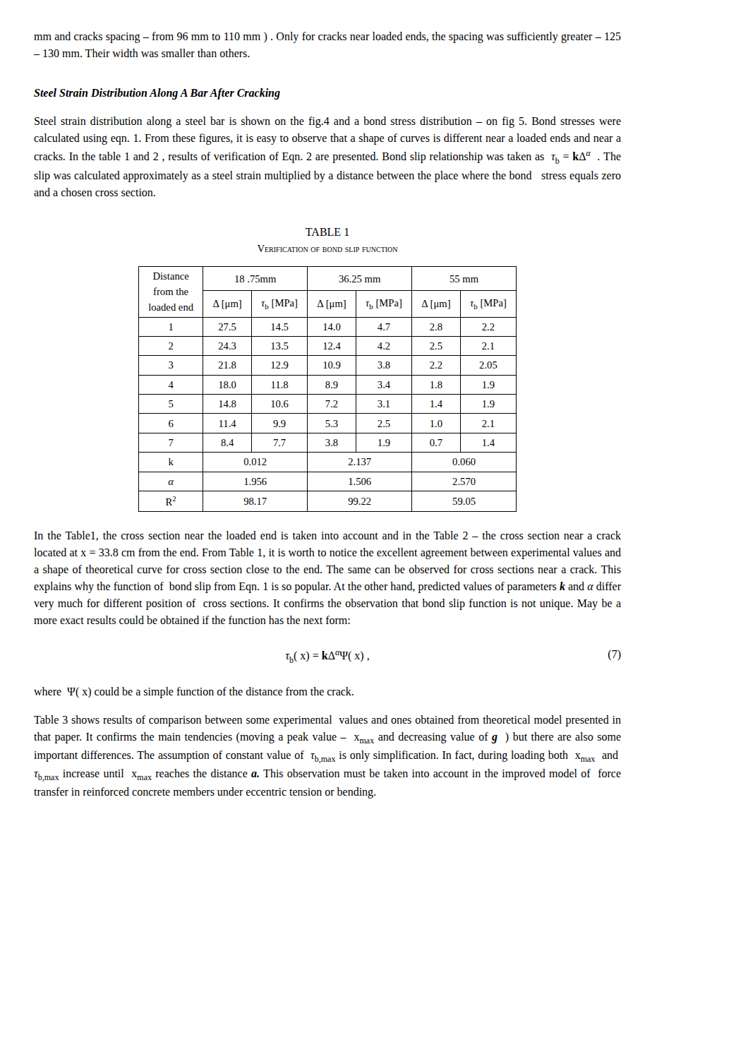mm and cracks spacing – from 96 mm to 110 mm ) . Only for cracks near loaded ends, the spacing was sufficiently greater – 125 – 130 mm. Their width was smaller than others.
Steel Strain Distribution Along A Bar After Cracking
Steel strain distribution along a steel bar is shown on the fig.4 and a bond stress distribution – on fig 5. Bond stresses were calculated using eqn. 1. From these figures, it is easy to observe that a shape of curves is different near a loaded ends and near a cracks. In the table 1 and 2 , results of verification of Eqn. 2 are presented. Bond slip relationship was taken as τb = k Δα . The slip was calculated approximately as a steel strain multiplied by a distance between the place where the bond stress equals zero and a chosen cross section.
TABLE 1
Verification of bond slip function
| Distance from the loaded end | 18 .75mm | 36.25 mm | 55 mm |
| --- | --- | --- | --- |
| Δ [μm] | τ b [MPa] | Δ [μm] | τ b [MPa] | Δ [μm] | τ b [MPa] |
| 1 | 27.5 | 14.5 | 14.0 | 4.7 | 2.8 | 2.2 |
| 2 | 24.3 | 13.5 | 12.4 | 4.2 | 2.5 | 2.1 |
| 3 | 21.8 | 12.9 | 10.9 | 3.8 | 2.2 | 2.05 |
| 4 | 18.0 | 11.8 | 8.9 | 3.4 | 1.8 | 1.9 |
| 5 | 14.8 | 10.6 | 7.2 | 3.1 | 1.4 | 1.9 |
| 6 | 11.4 | 9.9 | 5.3 | 2.5 | 1.0 | 2.1 |
| 7 | 8.4 | 7.7 | 3.8 | 1.9 | 0.7 | 1.4 |
| k | 0.012 | 2.137 | 0.060 |
| α | 1.956 | 1.506 | 2.570 |
| R 2 | 98.17 | 99.22 | 59.05 |
In the Table1, the cross section near the loaded end is taken into account and in the Table 2 – the cross section near a crack located at x = 33.8 cm from the end. From Table 1, it is worth to notice the excellent agreement between experimental values and a shape of theoretical curve for cross section close to the end. The same can be observed for cross sections near a crack. This explains why the function of bond slip from Eqn. 1 is so popular. At the other hand, predicted values of parameters k and α differ very much for different position of cross sections. It confirms the observation that bond slip function is not unique. May be a more exact results could be obtained if the function has the next form:
τb( x) = k ΔαΨ( x) , (7)
where Ψ( x) could be a simple function of the distance from the crack.
Table 3 shows results of comparison between some experimental values and ones obtained from theoretical model presented in that paper. It confirms the main tendencies (moving a peak value – xmax and decreasing value of g ) but there are also some important differences. The assumption of constant value of τb,max is only simplification. In fact, during loading both xmax and τb,max increase until xmax reaches the distance a. This observation must be taken into account in the improved model of force transfer in reinforced concrete members under eccentric tension or bending.